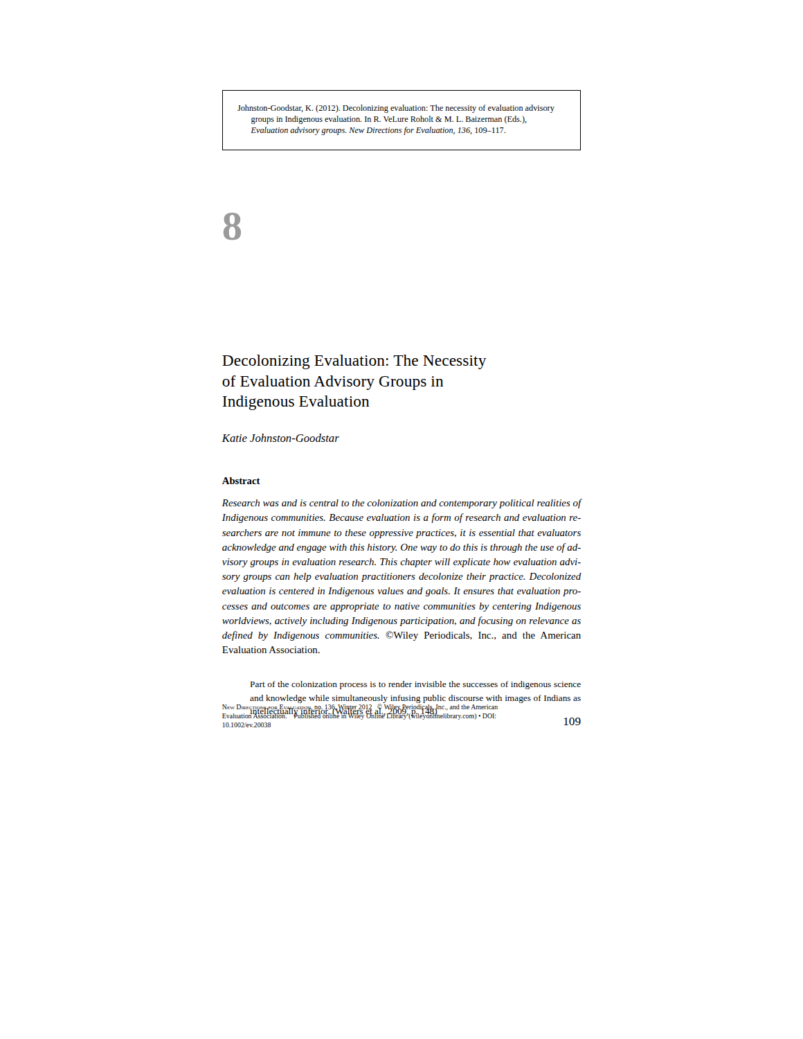Johnston-Goodstar, K. (2012). Decolonizing evaluation: The necessity of evaluation advisory groups in Indigenous evaluation. In R. VeLure Roholt & M. L. Baizerman (Eds.), Evaluation advisory groups. New Directions for Evaluation, 136, 109–117.
8
Decolonizing Evaluation: The Necessity
of Evaluation Advisory Groups in
Indigenous Evaluation
Katie Johnston-Goodstar
Abstract
Research was and is central to the colonization and contemporary political realities of Indigenous communities. Because evaluation is a form of research and evaluation researchers are not immune to these oppressive practices, it is essential that evaluators acknowledge and engage with this history. One way to do this is through the use of advisory groups in evaluation research. This chapter will explicate how evaluation advisory groups can help evaluation practitioners decolonize their practice. Decolonized evaluation is centered in Indigenous values and goals. It ensures that evaluation processes and outcomes are appropriate to native communities by centering Indigenous worldviews, actively including Indigenous participation, and focusing on relevance as defined by Indigenous communities. ©Wiley Periodicals, Inc., and the American Evaluation Association.
Part of the colonization process is to render invisible the successes of indigenous science and knowledge while simultaneously infusing public discourse with images of Indians as intellectually inferior. (Walters et al., 2009, p. 148)
New Directions for Evaluation, no. 136, Winter 2012 © Wiley Periodicals, Inc., and the American Evaluation Association. Published online in Wiley Online Library (wileyonlinelibrary.com) • DOI: 10.1002/ev.20038 109